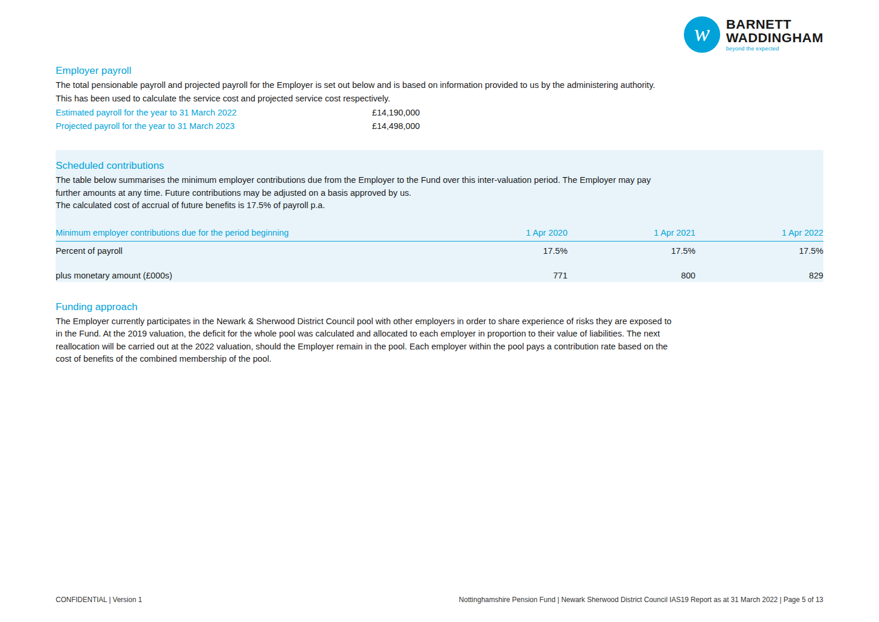BARNETT WADDINGHAM beyond the expected
Employer payroll
The total pensionable payroll and projected payroll for the Employer is set out below and is based on information provided to us by the administering authority.
This has been used to calculate the service cost and projected service cost respectively.
Estimated payroll for the year to 31 March 2022
£14,190,000
Projected payroll for the year to 31 March 2023
£14,498,000
Scheduled contributions
The table below summarises the minimum employer contributions due from the Employer to the Fund over this inter-valuation period. The Employer may pay
further amounts at any time. Future contributions may be adjusted on a basis approved by us.
The calculated cost of accrual of future benefits is 17.5% of payroll p.a.
| Minimum employer contributions due for the period beginning | 1 Apr 2020 | 1 Apr 2021 | 1 Apr 2022 |
| --- | --- | --- | --- |
| Percent of payroll | 17.5% | 17.5% | 17.5% |
| plus monetary amount (£000s) | 771 | 800 | 829 |
Funding approach
The Employer currently participates in the Newark & Sherwood District Council pool with other employers in order to share experience of risks they are exposed to
in the Fund. At the 2019 valuation, the deficit for the whole pool was calculated and allocated to each employer in proportion to their value of liabilities. The next
reallocation will be carried out at the 2022 valuation, should the Employer remain in the pool. Each employer within the pool pays a contribution rate based on the
cost of benefits of the combined membership of the pool.
CONFIDENTIAL | Version 1
Nottinghamshire Pension Fund | Newark Sherwood District Council IAS19 Report as at 31 March 2022 | Page 5 of 13